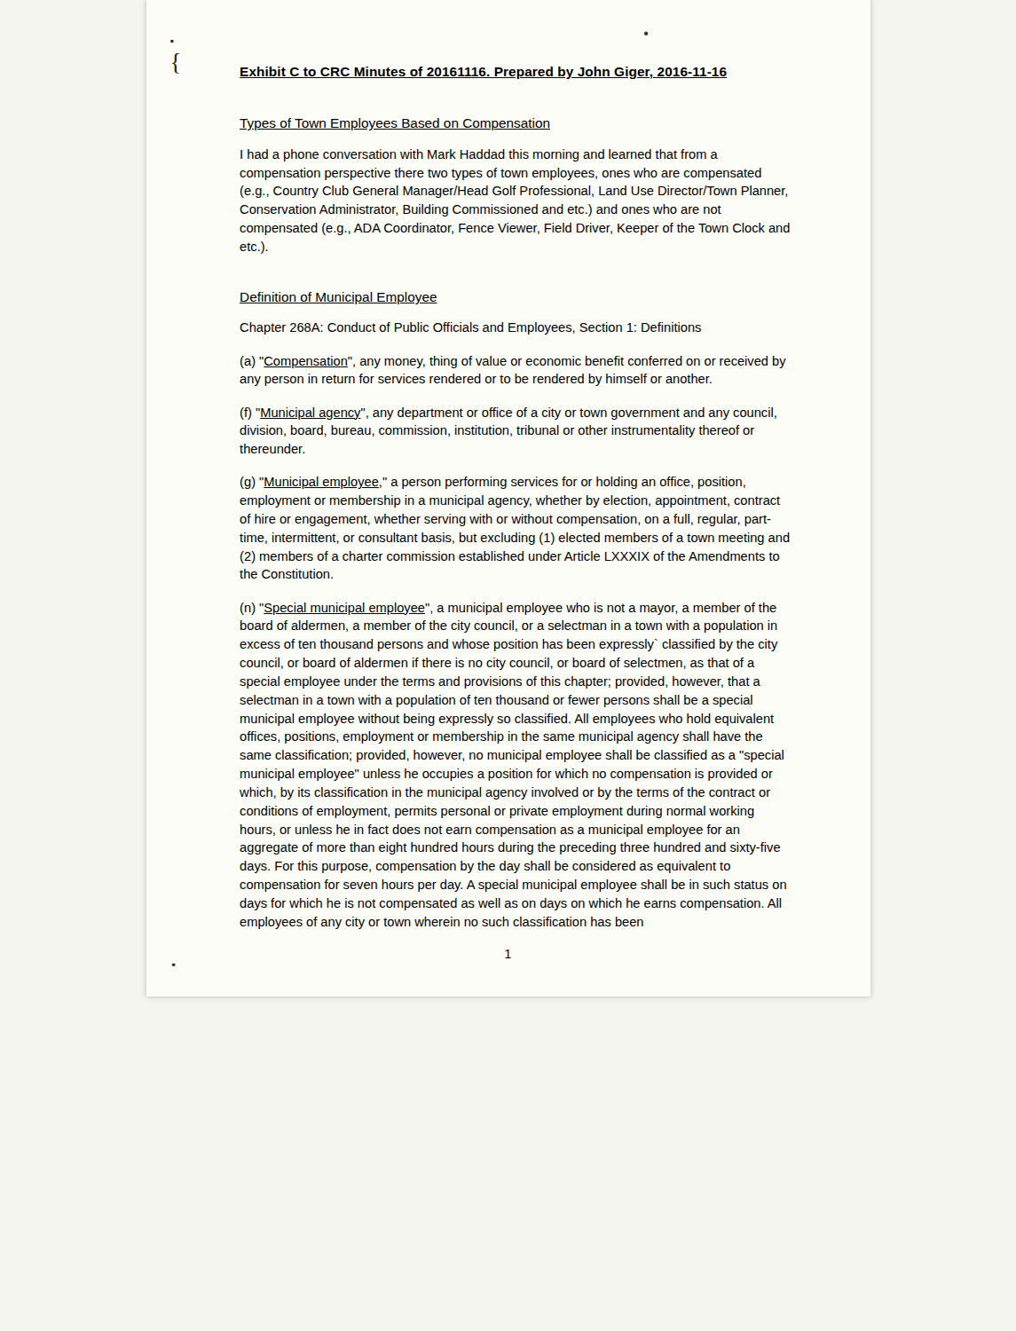▪ {
•
Exhibit C to CRC Minutes of 20161116. Prepared by John Giger, 2016-11-16
Types of Town Employees Based on Compensation
I had a phone conversation with Mark Haddad this morning and learned that from a compensation perspective there two types of town employees, ones who are compensated (e.g., Country Club General Manager/Head Golf Professional, Land Use Director/Town Planner, Conservation Administrator, Building Commissioned and etc.) and ones who are not compensated (e.g., ADA Coordinator, Fence Viewer, Field Driver, Keeper of the Town Clock and etc.).
Definition of Municipal Employee
Chapter 268A: Conduct of Public Officials and Employees, Section 1: Definitions
(a) "Compensation", any money, thing of value or economic benefit conferred on or received by any person in return for services rendered or to be rendered by himself or another.
(f) "Municipal agency", any department or office of a city or town government and any council, division, board, bureau, commission, institution, tribunal or other instrumentality thereof or thereunder.
(g) "Municipal employee," a person performing services for or holding an office, position, employment or membership in a municipal agency, whether by election, appointment, contract of hire or engagement, whether serving with or without compensation, on a full, regular, part-time, intermittent, or consultant basis, but excluding (1) elected members of a town meeting and (2) members of a charter commission established under Article LXXXIX of the Amendments to the Constitution.
(n) "Special municipal employee", a municipal employee who is not a mayor, a member of the board of aldermen, a member of the city council, or a selectman in a town with a population in excess of ten thousand persons and whose position has been expressly` classified by the city council, or board of aldermen if there is no city council, or board of selectmen, as that of a special employee under the terms and provisions of this chapter; provided, however, that a selectman in a town with a population of ten thousand or fewer persons shall be a special municipal employee without being expressly so classified. All employees who hold equivalent offices, positions, employment or membership in the same municipal agency shall have the same classification; provided, however, no municipal employee shall be classified as a "special municipal employee" unless he occupies a position for which no compensation is provided or which, by its classification in the municipal agency involved or by the terms of the contract or conditions of employment, permits personal or private employment during normal working hours, or unless he in fact does not earn compensation as a municipal employee for an aggregate of more than eight hundred hours during the preceding three hundred and sixty-five days. For this purpose, compensation by the day shall be considered as equivalent to compensation for seven hours per day. A special municipal employee shall be in such status on days for which he is not compensated as well as on days on which he earns compensation. All employees of any city or town wherein no such classification has been
1
•